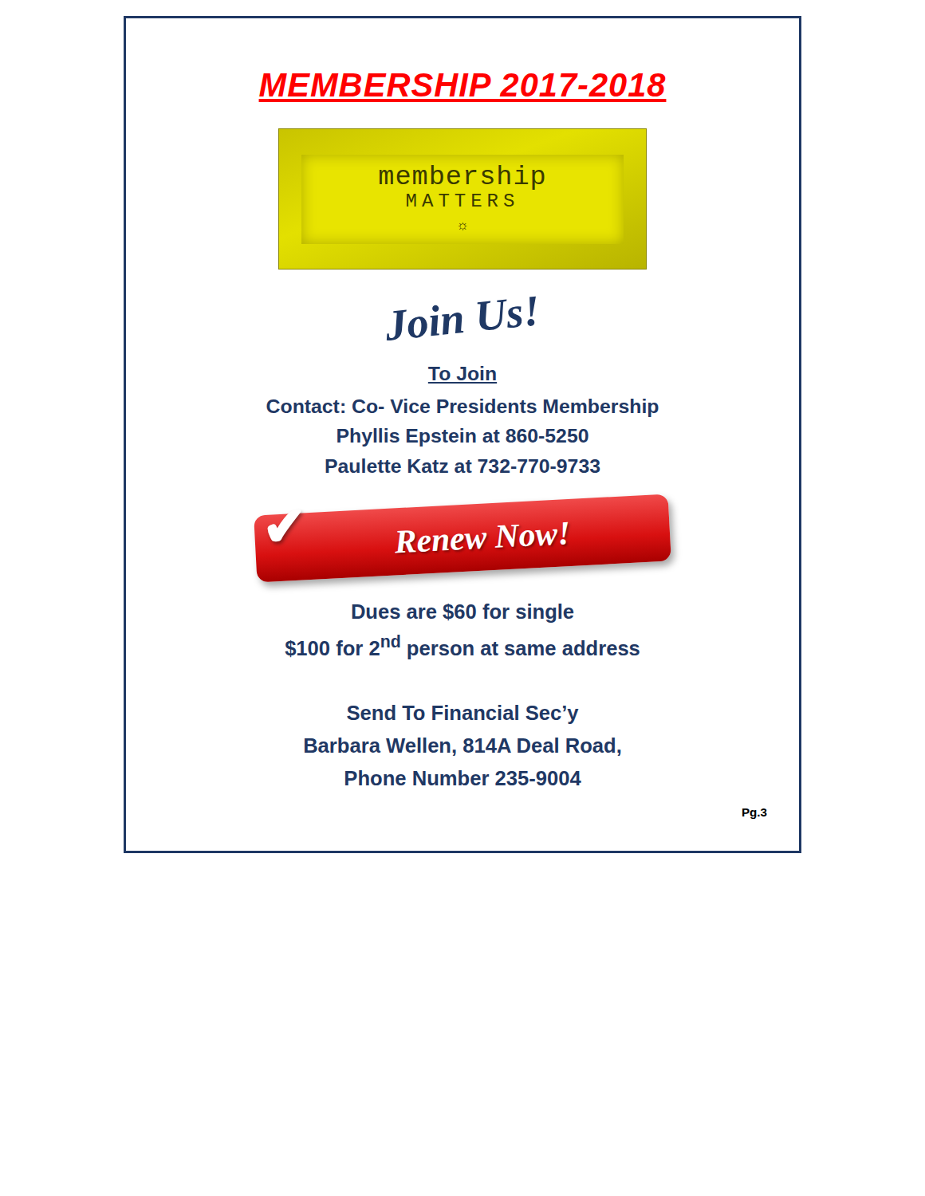MEMBERSHIP 2017-2018
membership
MATTERS
☼
Join Us!
To Join
Contact: Co- Vice Presidents Membership
Phyllis Epstein at 860-5250
Paulette Katz at 732-770-9733
✔
Renew Now!
Dues are $60 for single
$100 for 2nd person at same address
Send To Financial Sec’y
Barbara Wellen, 814A Deal Road,
Phone Number 235-9004
Pg.3